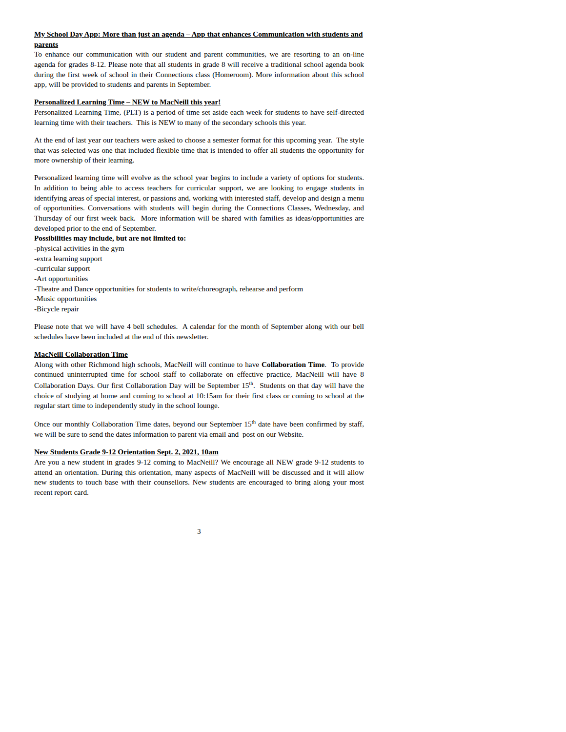My School Day App: More than just an agenda – App that enhances Communication with students and parents
To enhance our communication with our student and parent communities, we are resorting to an on-line agenda for grades 8-12. Please note that all students in grade 8 will receive a traditional school agenda book during the first week of school in their Connections class (Homeroom). More information about this school app, will be provided to students and parents in September.
Personalized Learning Time – NEW to MacNeill this year!
Personalized Learning Time, (PLT) is a period of time set aside each week for students to have self-directed learning time with their teachers. This is NEW to many of the secondary schools this year.
At the end of last year our teachers were asked to choose a semester format for this upcoming year. The style that was selected was one that included flexible time that is intended to offer all students the opportunity for more ownership of their learning.
Personalized learning time will evolve as the school year begins to include a variety of options for students. In addition to being able to access teachers for curricular support, we are looking to engage students in identifying areas of special interest, or passions and, working with interested staff, develop and design a menu of opportunities. Conversations with students will begin during the Connections Classes, Wednesday, and Thursday of our first week back. More information will be shared with families as ideas/opportunities are developed prior to the end of September.
Possibilities may include, but are not limited to:
-physical activities in the gym
-extra learning support
-curricular support
-Art opportunities
-Theatre and Dance opportunities for students to write/choreograph, rehearse and perform
-Music opportunities
-Bicycle repair
Please note that we will have 4 bell schedules. A calendar for the month of September along with our bell schedules have been included at the end of this newsletter.
MacNeill Collaboration Time
Along with other Richmond high schools, MacNeill will continue to have Collaboration Time. To provide continued uninterrupted time for school staff to collaborate on effective practice, MacNeill will have 8 Collaboration Days. Our first Collaboration Day will be September 15th. Students on that day will have the choice of studying at home and coming to school at 10:15am for their first class or coming to school at the regular start time to independently study in the school lounge.
Once our monthly Collaboration Time dates, beyond our September 15th date have been confirmed by staff, we will be sure to send the dates information to parent via email and post on our Website.
New Students Grade 9-12 Orientation Sept. 2, 2021, 10am
Are you a new student in grades 9-12 coming to MacNeill? We encourage all NEW grade 9-12 students to attend an orientation. During this orientation, many aspects of MacNeill will be discussed and it will allow new students to touch base with their counsellors. New students are encouraged to bring along your most recent report card.
3